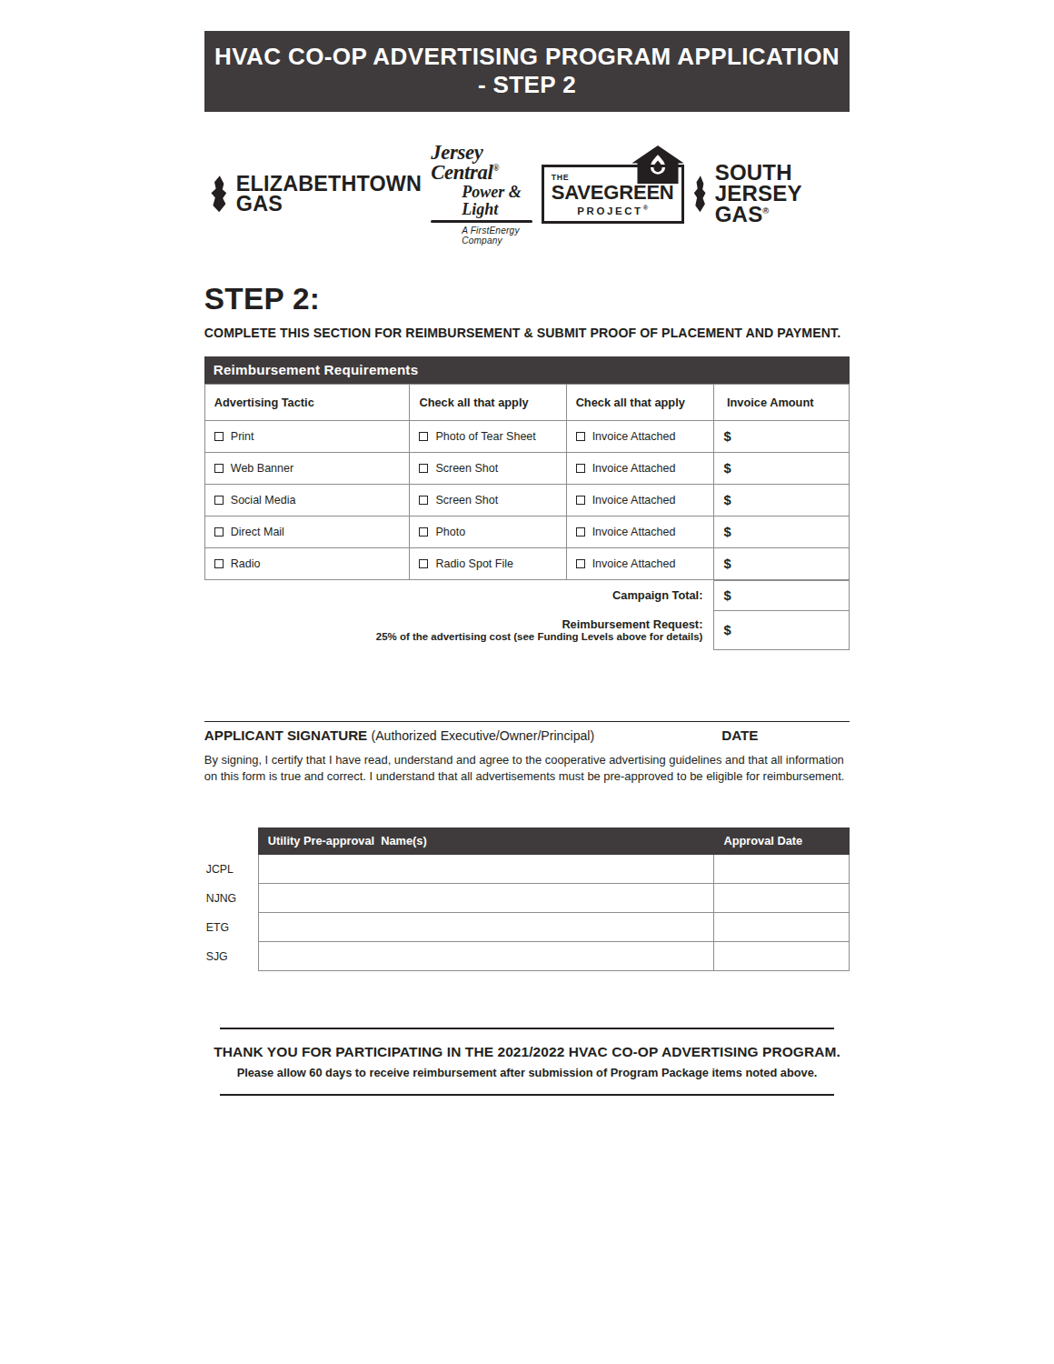HVAC CO-OP ADVERTISING PROGRAM APPLICATION - STEP 2
ELIZABETHTOWN
GAS
Jersey Central®
Power & Light
A FirstEnergy Company
THE
SAVEGREEN
PROJECT®
SOUTH JERSEY
GAS®
STEP 2:
COMPLETE THIS SECTION FOR REIMBURSEMENT & SUBMIT PROOF OF PLACEMENT AND PAYMENT.
Reimbursement Requirements
| Advertising Tactic | Check all that apply | Check all that apply | Invoice Amount |
| --- | --- | --- | --- |
| Print | Photo of Tear Sheet | Invoice Attached | $ |
| Web Banner | Screen Shot | Invoice Attached | $ |
| Social Media | Screen Shot | Invoice Attached | $ |
| Direct Mail | Photo | Invoice Attached | $ |
| Radio | Radio Spot File | Invoice Attached | $ |
| Campaign Total: | $ |
| Reimbursement Request: 25% of the advertising cost (see Funding Levels above for details) | $ |
APPLICANT SIGNATURE (Authorized Executive/Owner/Principal)
DATE
By signing, I certify that I have read, understand and agree to the cooperative advertising guidelines and that all information on this form is true and correct. I understand that all advertisements must be pre-approved to be eligible for reimbursement.
| | Utility Pre-approval Name(s) | Approval Date |
| --- | --- | --- |
| JCPL | | |
| NJNG | | |
| ETG | | |
| SJG | | |
THANK YOU FOR PARTICIPATING IN THE 2021/2022 HVAC CO-OP ADVERTISING PROGRAM.
Please allow 60 days to receive reimbursement after submission of Program Package items noted above.